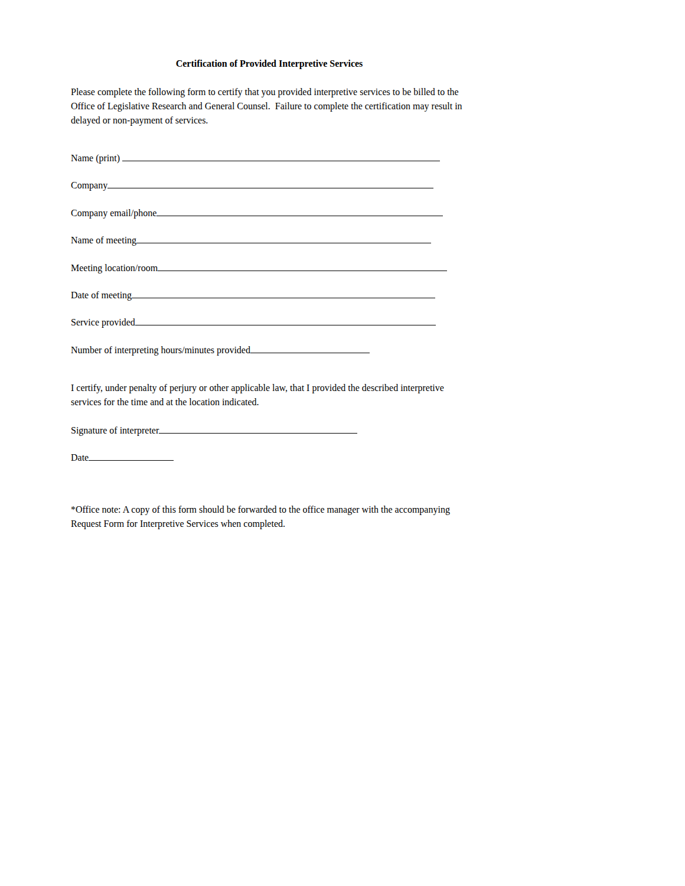Certification of Provided Interpretive Services
Please complete the following form to certify that you provided interpretive services to be billed to the Office of Legislative Research and General Counsel. Failure to complete the certification may result in delayed or non-payment of services.
Name (print)
Company
Company email/phone
Name of meeting
Meeting location/room
Date of meeting
Service provided
Number of interpreting hours/minutes provided
I certify, under penalty of perjury or other applicable law, that I provided the described interpretive services for the time and at the location indicated.
Signature of interpreter
Date
*Office note: A copy of this form should be forwarded to the office manager with the accompanying Request Form for Interpretive Services when completed.